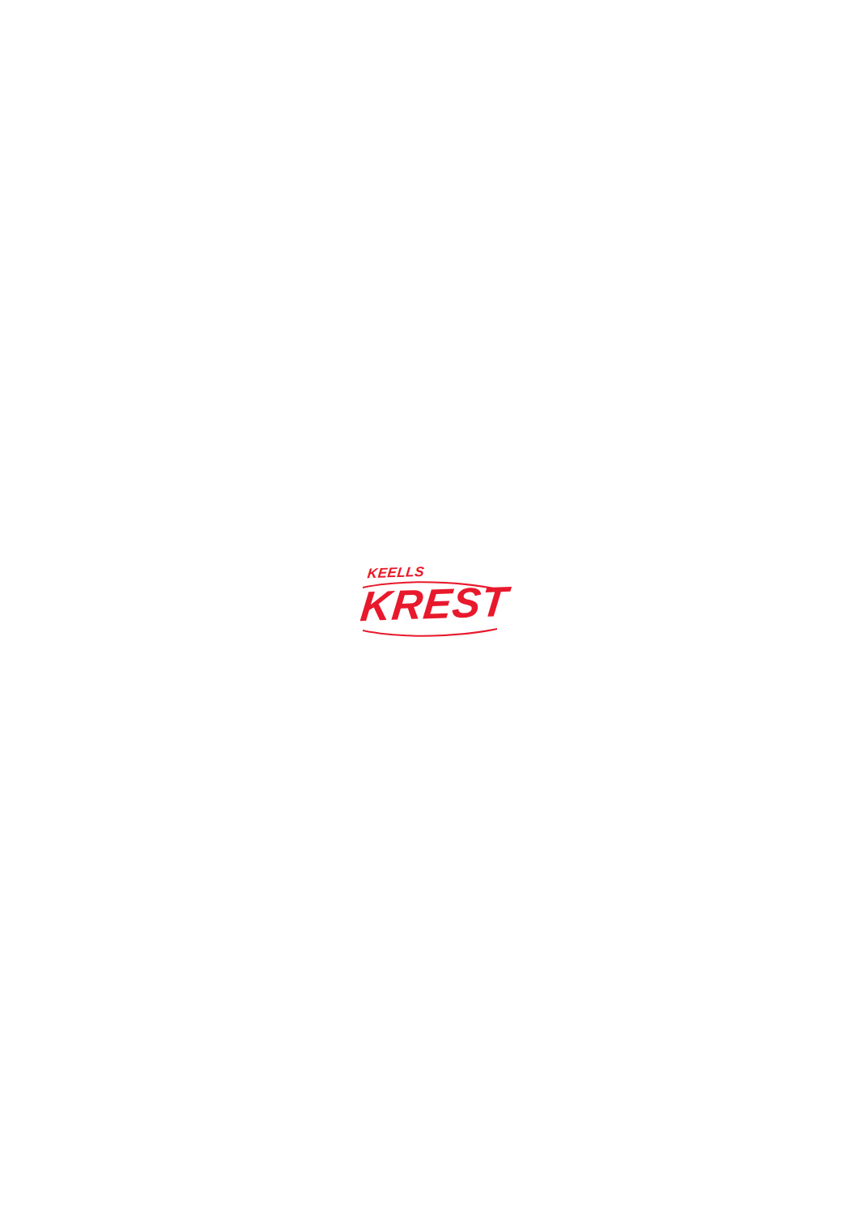Keells
Krest